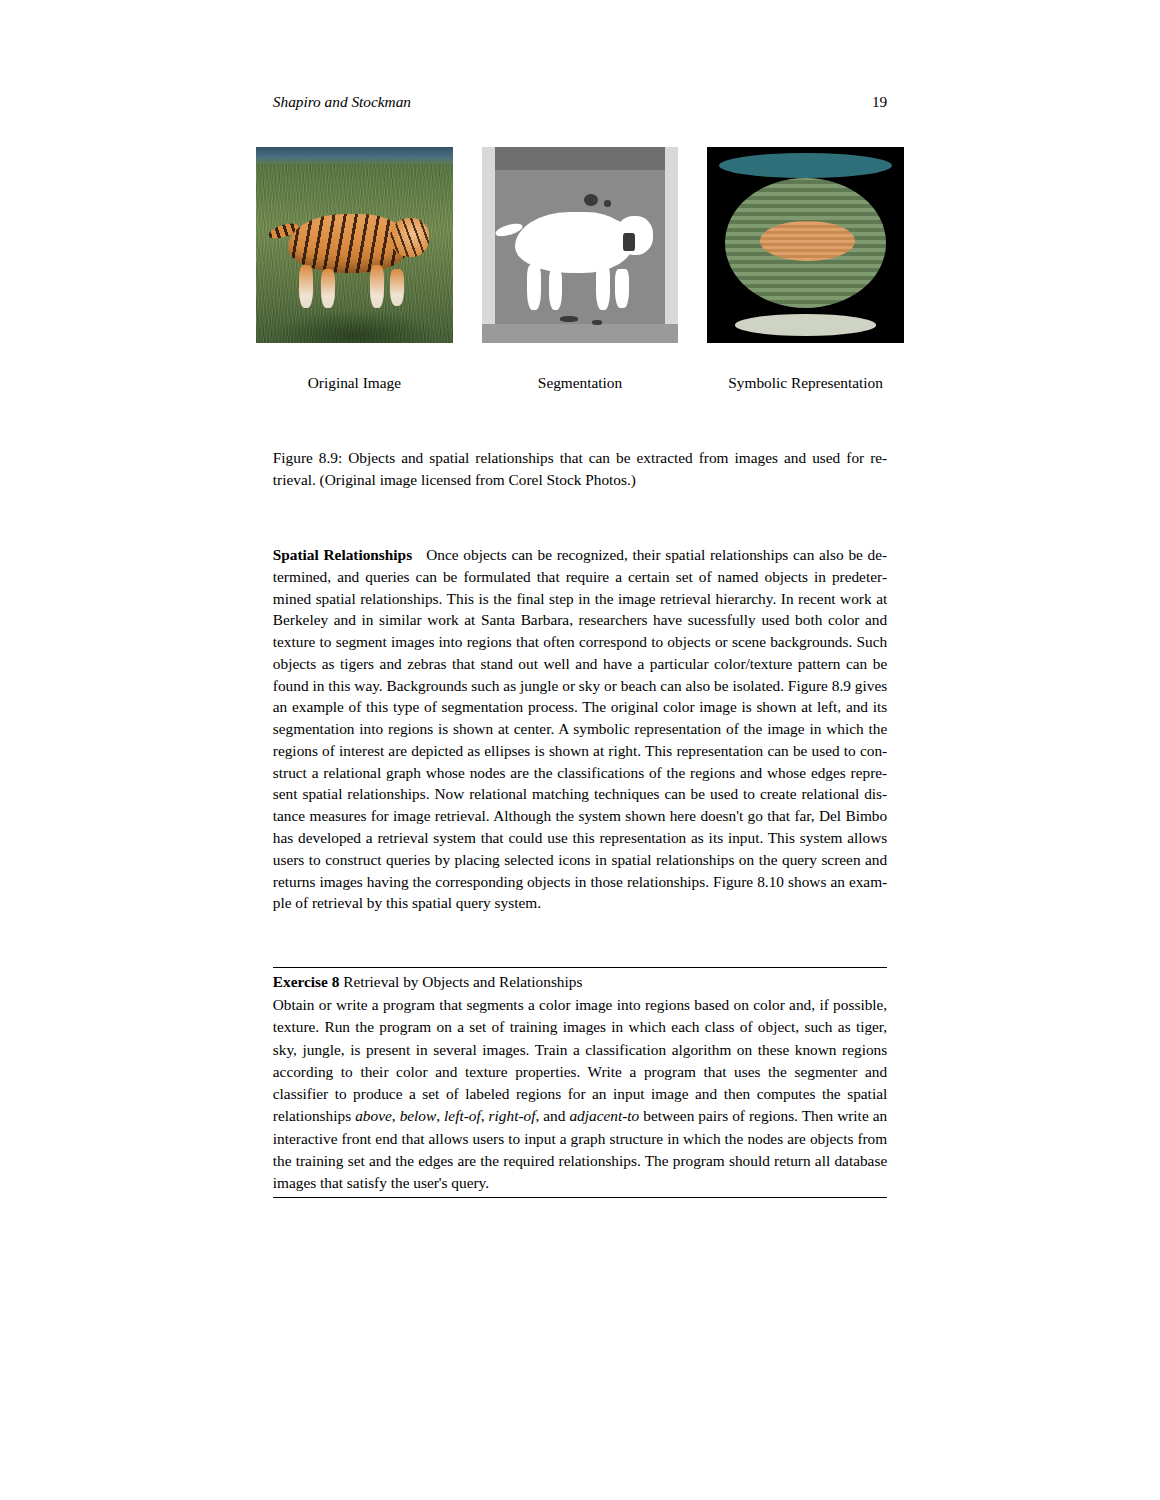Shapiro and Stockman 19
Original Image Segmentation Symbolic Representation
Figure 8.9: Objects and spatial relationships that can be extracted from images and used for retrieval. (Original image licensed from Corel Stock Photos.)
Spatial Relationships Once objects can be recognized, their spatial relationships can also be determined, and queries can be formulated that require a certain set of named objects in predetermined spatial relationships. This is the final step in the image retrieval hierarchy. In recent work at Berkeley and in similar work at Santa Barbara, researchers have sucessfully used both color and texture to segment images into regions that often correspond to objects or scene backgrounds. Such objects as tigers and zebras that stand out well and have a particular color/texture pattern can be found in this way. Backgrounds such as jungle or sky or beach can also be isolated. Figure 8.9 gives an example of this type of segmentation process. The original color image is shown at left, and its segmentation into regions is shown at center. A symbolic representation of the image in which the regions of interest are depicted as ellipses is shown at right. This representation can be used to construct a relational graph whose nodes are the classifications of the regions and whose edges represent spatial relationships. Now relational matching techniques can be used to create relational distance measures for image retrieval. Although the system shown here doesn't go that far, Del Bimbo has developed a retrieval system that could use this representation as its input. This system allows users to construct queries by placing selected icons in spatial relationships on the query screen and returns images having the corresponding objects in those relationships. Figure 8.10 shows an example of retrieval by this spatial query system.
Exercise 8 Retrieval by Objects and Relationships
Obtain or write a program that segments a color image into regions based on color and, if possible, texture. Run the program on a set of training images in which each class of object, such as tiger, sky, jungle, is present in several images. Train a classification algorithm on these known regions according to their color and texture properties. Write a program that uses the segmenter and classifier to produce a set of labeled regions for an input image and then computes the spatial relationships above, below, left-of, right-of, and adjacent-to between pairs of regions. Then write an interactive front end that allows users to input a graph structure in which the nodes are objects from the training set and the edges are the required relationships. The program should return all database images that satisfy the user's query.